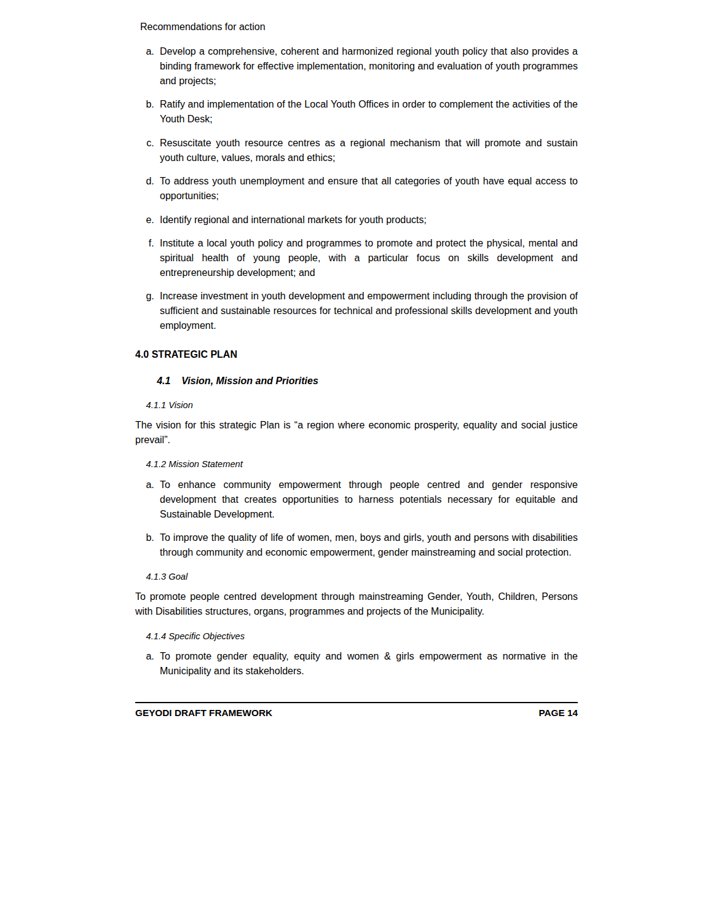Recommendations for action
Develop a comprehensive, coherent and harmonized regional youth policy that also provides a binding framework for effective implementation, monitoring and evaluation of youth programmes and projects;
Ratify and implementation of the Local Youth Offices in order to complement the activities of the Youth Desk;
Resuscitate youth resource centres as a regional mechanism that will promote and sustain youth culture, values, morals and ethics;
To address youth unemployment and ensure that all categories of youth have equal access to opportunities;
Identify regional and international markets for youth products;
Institute a local youth policy and programmes to promote and protect the physical, mental and spiritual health of young people, with a particular focus on skills development and entrepreneurship development; and
Increase investment in youth development and empowerment including through the provision of sufficient and sustainable resources for technical and professional skills development and youth employment.
4.0 STRATEGIC PLAN
4.1 Vision, Mission and Priorities
4.1.1 Vision
The vision for this strategic Plan is “a region where economic prosperity, equality and social justice prevail”.
4.1.2 Mission Statement
To enhance community empowerment through people centred and gender responsive development that creates opportunities to harness potentials necessary for equitable and Sustainable Development.
To improve the quality of life of women, men, boys and girls, youth and persons with disabilities through community and economic empowerment, gender mainstreaming and social protection.
4.1.3 Goal
To promote people centred development through mainstreaming Gender, Youth, Children, Persons with Disabilities structures, organs, programmes and projects of the Municipality.
4.1.4 Specific Objectives
To promote gender equality, equity and women & girls empowerment as normative in the Municipality and its stakeholders.
GEYODI DRAFT FRAMEWORK PAGE 14